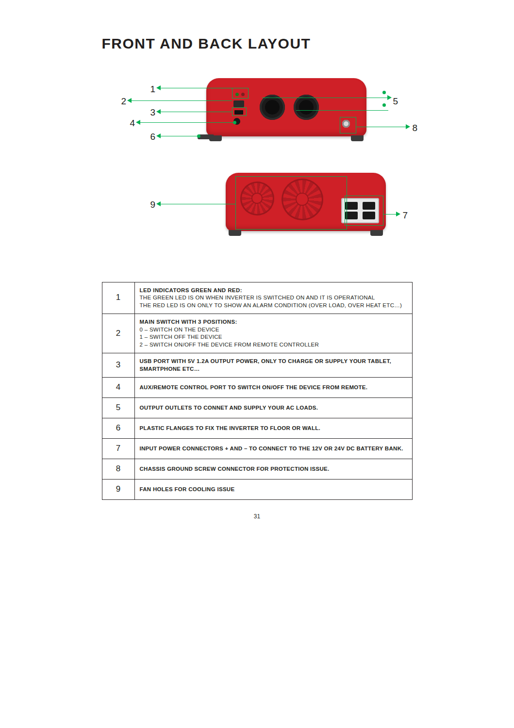Front and Back Layout
1
2
3
4
5
6
8
9
7
| 1 | LED indicators green and red: The green LED is on when inverter is switched on and it is operational The red LED is on only to show an alarm condition (over load, over heat etc…) |
| 2 | Main switch with 3 positions: 0 – switch on the device 1 – switch off the device 2 – switch on/off the device from remote controller |
| 3 | USB port with 5V 1.2A output power, only to charge or supply your tablet, smartphone etc… |
| 4 | AUX/Remote control port to switch on/off the device from remote. |
| 5 | Output outlets to connet and supply your AC loads. |
| 6 | Plastic flanges to fix the inverter to floor or wall. |
| 7 | Input power connectors + and – to connect to the 12V or 24V DC battery bank. |
| 8 | Chassis ground screw connector for protection issue. |
| 9 | Fan holes for cooling issue |
31